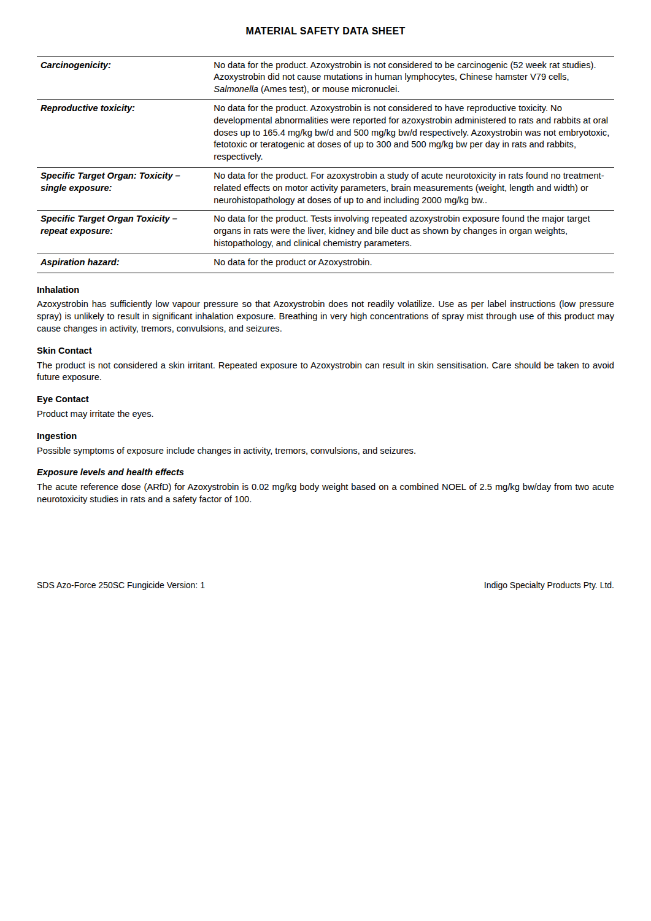MATERIAL SAFETY DATA SHEET
| Carcinogenicity: | No data for the product. Azoxystrobin is not considered to be carcinogenic (52 week rat studies). Azoxystrobin did not cause mutations in human lymphocytes, Chinese hamster V79 cells, Salmonella (Ames test), or mouse micronuclei. |
| Reproductive toxicity: | No data for the product. Azoxystrobin is not considered to have reproductive toxicity. No developmental abnormalities were reported for azoxystrobin administered to rats and rabbits at oral doses up to 165.4 mg/kg bw/d and 500 mg/kg bw/d respectively. Azoxystrobin was not embryotoxic, fetotoxic or teratogenic at doses of up to 300 and 500 mg/kg bw per day in rats and rabbits, respectively. |
| Specific Target Organ: Toxicity – single exposure: | No data for the product. For azoxystrobin a study of acute neurotoxicity in rats found no treatment-related effects on motor activity parameters, brain measurements (weight, length and width) or neurohistopathology at doses of up to and including 2000 mg/kg bw.. |
| Specific Target Organ Toxicity – repeat exposure: | No data for the product. Tests involving repeated azoxystrobin exposure found the major target organs in rats were the liver, kidney and bile duct as shown by changes in organ weights, histopathology, and clinical chemistry parameters. |
| Aspiration hazard: | No data for the product or Azoxystrobin. |
Inhalation
Azoxystrobin has sufficiently low vapour pressure so that Azoxystrobin does not readily volatilize. Use as per label instructions (low pressure spray) is unlikely to result in significant inhalation exposure. Breathing in very high concentrations of spray mist through use of this product may cause changes in activity, tremors, convulsions, and seizures.
Skin Contact
The product is not considered a skin irritant. Repeated exposure to Azoxystrobin can result in skin sensitisation. Care should be taken to avoid future exposure.
Eye Contact
Product may irritate the eyes.
Ingestion
Possible symptoms of exposure include changes in activity, tremors, convulsions, and seizures.
Exposure levels and health effects
The acute reference dose (ARfD) for Azoxystrobin is 0.02 mg/kg body weight based on a combined NOEL of 2.5 mg/kg bw/day from two acute neurotoxicity studies in rats and a safety factor of 100.
SDS Azo-Force 250SC Fungicide Version: 1 Indigo Specialty Products Pty. Ltd.